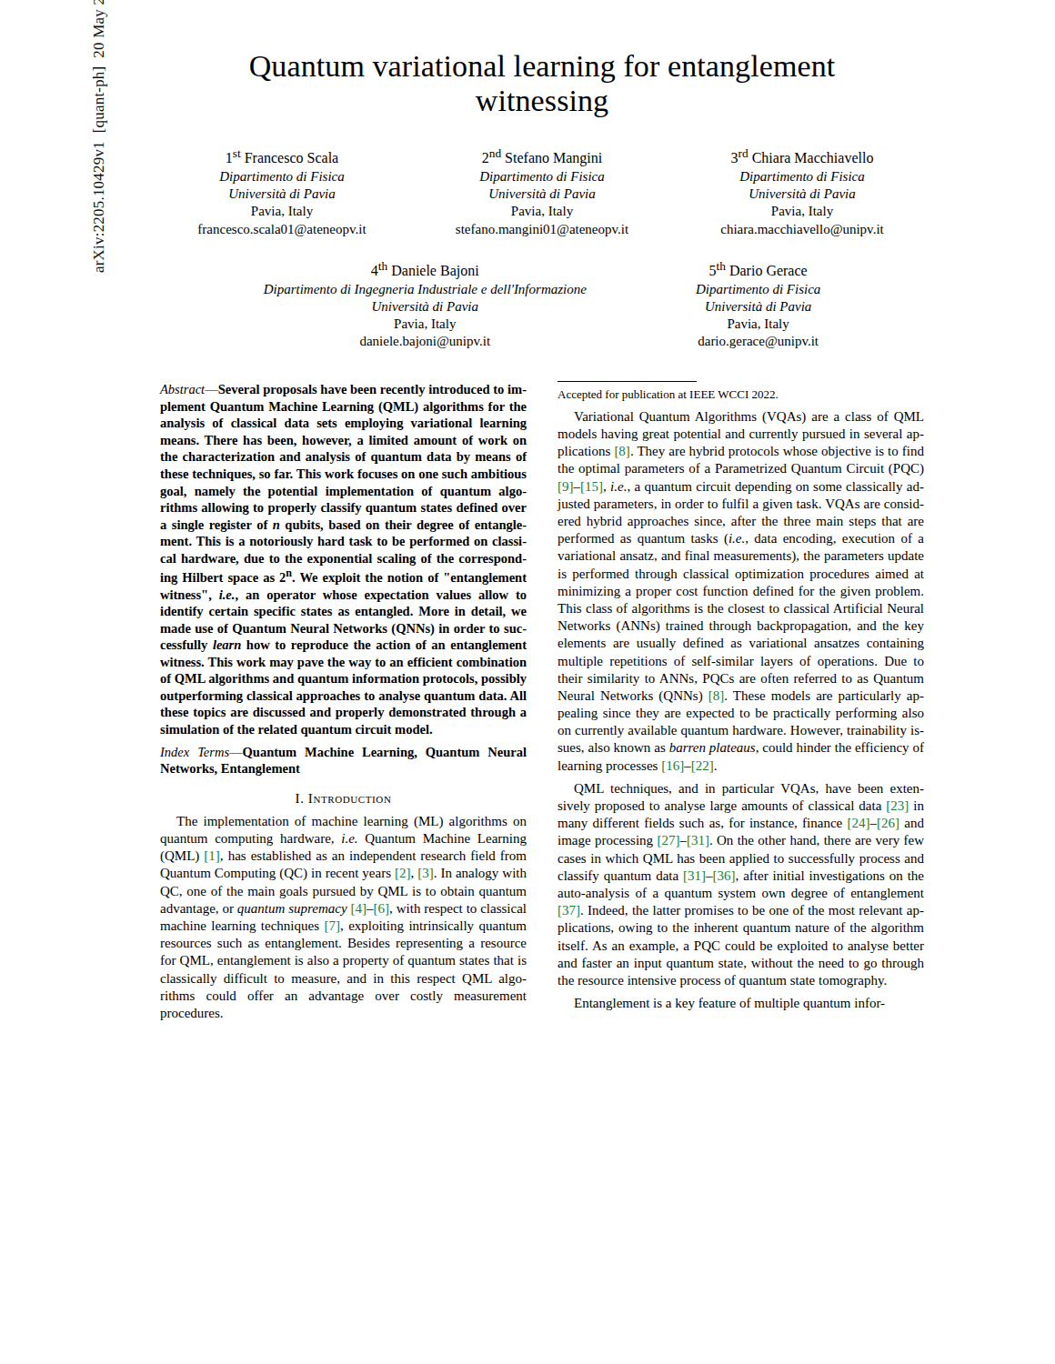arXiv:2205.10429v1 [quant-ph] 20 May 2022
Quantum variational learning for entanglement
witnessing
1st Francesco Scala
Dipartimento di Fisica
Università di Pavia
Pavia, Italy
francesco.scala01@ateneopv.it
2nd Stefano Mangini
Dipartimento di Fisica
Università di Pavia
Pavia, Italy
stefano.mangini01@ateneopv.it
3rd Chiara Macchiavello
Dipartimento di Fisica
Università di Pavia
Pavia, Italy
chiara.macchiavello@unipv.it
4th Daniele Bajoni
Dipartimento di Ingegneria Industriale e dell'Informazione
Università di Pavia
Pavia, Italy
daniele.bajoni@unipv.it
5th Dario Gerace
Dipartimento di Fisica
Università di Pavia
Pavia, Italy
dario.gerace@unipv.it
Abstract—Several proposals have been recently introduced to implement Quantum Machine Learning (QML) algorithms for the analysis of classical data sets employing variational learning means. There has been, however, a limited amount of work on the characterization and analysis of quantum data by means of these techniques, so far. This work focuses on one such ambitious goal, namely the potential implementation of quantum algorithms allowing to properly classify quantum states defined over a single register of n qubits, based on their degree of entanglement. This is a notoriously hard task to be performed on classical hardware, due to the exponential scaling of the corresponding Hilbert space as 2n. We exploit the notion of "entanglement witness", i.e., an operator whose expectation values allow to identify certain specific states as entangled. More in detail, we made use of Quantum Neural Networks (QNNs) in order to successfully learn how to reproduce the action of an entanglement witness. This work may pave the way to an efficient combination of QML algorithms and quantum information protocols, possibly outperforming classical approaches to analyse quantum data. All these topics are discussed and properly demonstrated through a simulation of the related quantum circuit model.
Index Terms—Quantum Machine Learning, Quantum Neural Networks, Entanglement
I. Introduction
The implementation of machine learning (ML) algorithms on quantum computing hardware, i.e. Quantum Machine Learning (QML) [1], has established as an independent research field from Quantum Computing (QC) in recent years [2], [3]. In analogy with QC, one of the main goals pursued by QML is to obtain quantum advantage, or quantum supremacy [4]–[6], with respect to classical machine learning techniques [7], exploiting intrinsically quantum resources such as entanglement. Besides representing a resource for QML, entanglement is also a property of quantum states that is classically difficult to measure, and in this respect QML algorithms could offer an advantage over costly measurement procedures.
Accepted for publication at IEEE WCCI 2022.
Variational Quantum Algorithms (VQAs) are a class of QML models having great potential and currently pursued in several applications [8]. They are hybrid protocols whose objective is to find the optimal parameters of a Parametrized Quantum Circuit (PQC) [9]–[15], i.e., a quantum circuit depending on some classically adjusted parameters, in order to fulfil a given task. VQAs are considered hybrid approaches since, after the three main steps that are performed as quantum tasks (i.e., data encoding, execution of a variational ansatz, and final measurements), the parameters update is performed through classical optimization procedures aimed at minimizing a proper cost function defined for the given problem. This class of algorithms is the closest to classical Artificial Neural Networks (ANNs) trained through backpropagation, and the key elements are usually defined as variational ansatzes containing multiple repetitions of self-similar layers of operations. Due to their similarity to ANNs, PQCs are often referred to as Quantum Neural Networks (QNNs) [8]. These models are particularly appealing since they are expected to be practically performing also on currently available quantum hardware. However, trainability issues, also known as barren plateaus, could hinder the efficiency of learning processes [16]–[22].
QML techniques, and in particular VQAs, have been extensively proposed to analyse large amounts of classical data [23] in many different fields such as, for instance, finance [24]–[26] and image processing [27]–[31]. On the other hand, there are very few cases in which QML has been applied to successfully process and classify quantum data [31]–[36], after initial investigations on the auto-analysis of a quantum system own degree of entanglement [37]. Indeed, the latter promises to be one of the most relevant applications, owing to the inherent quantum nature of the algorithm itself. As an example, a PQC could be exploited to analyse better and faster an input quantum state, without the need to go through the resource intensive process of quantum state tomography.
Entanglement is a key feature of multiple quantum infor-